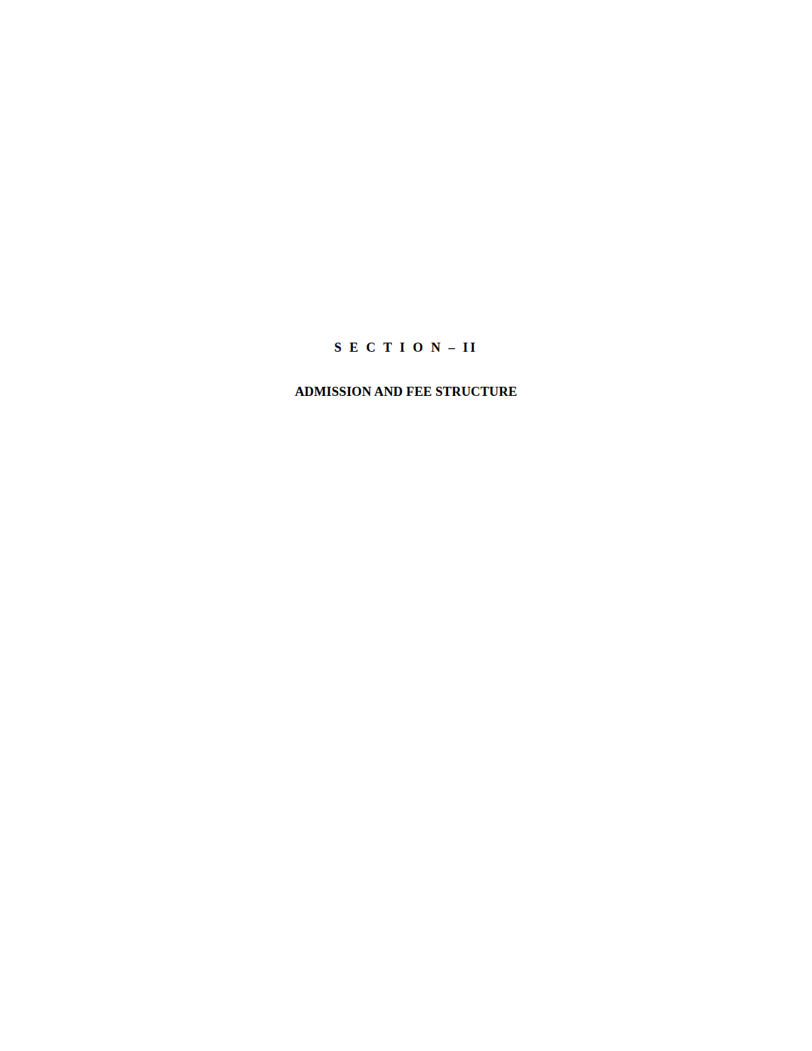S E C T I O N – II
ADMISSION AND FEE STRUCTURE